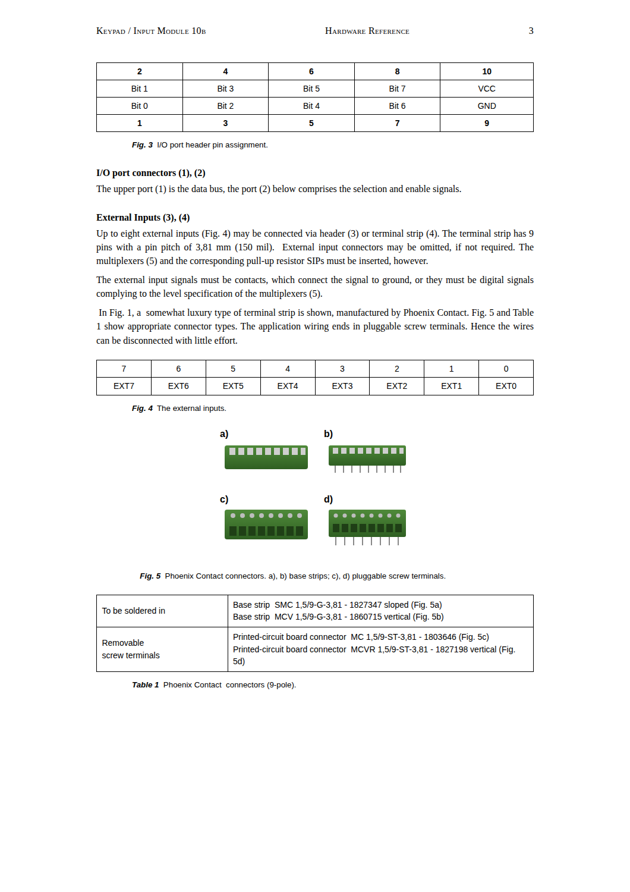Keypad / Input Module 10b Hardware Reference 3
| 2 | 4 | 6 | 8 | 10 |
| --- | --- | --- | --- | --- |
| Bit 1 | Bit 3 | Bit 5 | Bit 7 | VCC |
| Bit 0 | Bit 2 | Bit 4 | Bit 6 | GND |
| 1 | 3 | 5 | 7 | 9 |
Fig. 3 I/O port header pin assignment.
I/O port connectors (1), (2)
The upper port (1) is the data bus, the port (2) below comprises the selection and enable signals.
External Inputs (3), (4)
Up to eight external inputs (Fig. 4) may be connected via header (3) or terminal strip (4). The terminal strip has 9 pins with a pin pitch of 3,81 mm (150 mil). External input connectors may be omitted, if not required. The multiplexers (5) and the corresponding pull-up resistor SIPs must be inserted, however.
The external input signals must be contacts, which connect the signal to ground, or they must be digital signals complying to the level specification of the multiplexers (5).
In Fig. 1, a somewhat luxury type of terminal strip is shown, manufactured by Phoenix Contact. Fig. 5 and Table 1 show appropriate connector types. The application wiring ends in pluggable screw terminals. Hence the wires can be disconnected with little effort.
| 7 | 6 | 5 | 4 | 3 | 2 | 1 | 0 |
| EXT7 | EXT6 | EXT5 | EXT4 | EXT3 | EXT2 | EXT1 | EXT0 |
Fig. 4 The external inputs.
Fig. 5 Phoenix Contact connectors. a), b) base strips; c), d) pluggable screw terminals.
| To be soldered in | Base strip SMC 1,5/9-G-3,81 - 1827347 sloped (Fig. 5a) Base strip MCV 1,5/9-G-3,81 - 1860715 vertical (Fig. 5b) |
| Removable screw terminals | Printed-circuit board connector MC 1,5/9-ST-3,81 - 1803646 (Fig. 5c) Printed-circuit board connector MCVR 1,5/9-ST-3,81 - 1827198 vertical (Fig. 5d) |
Table 1 Phoenix Contact connectors (9-pole).